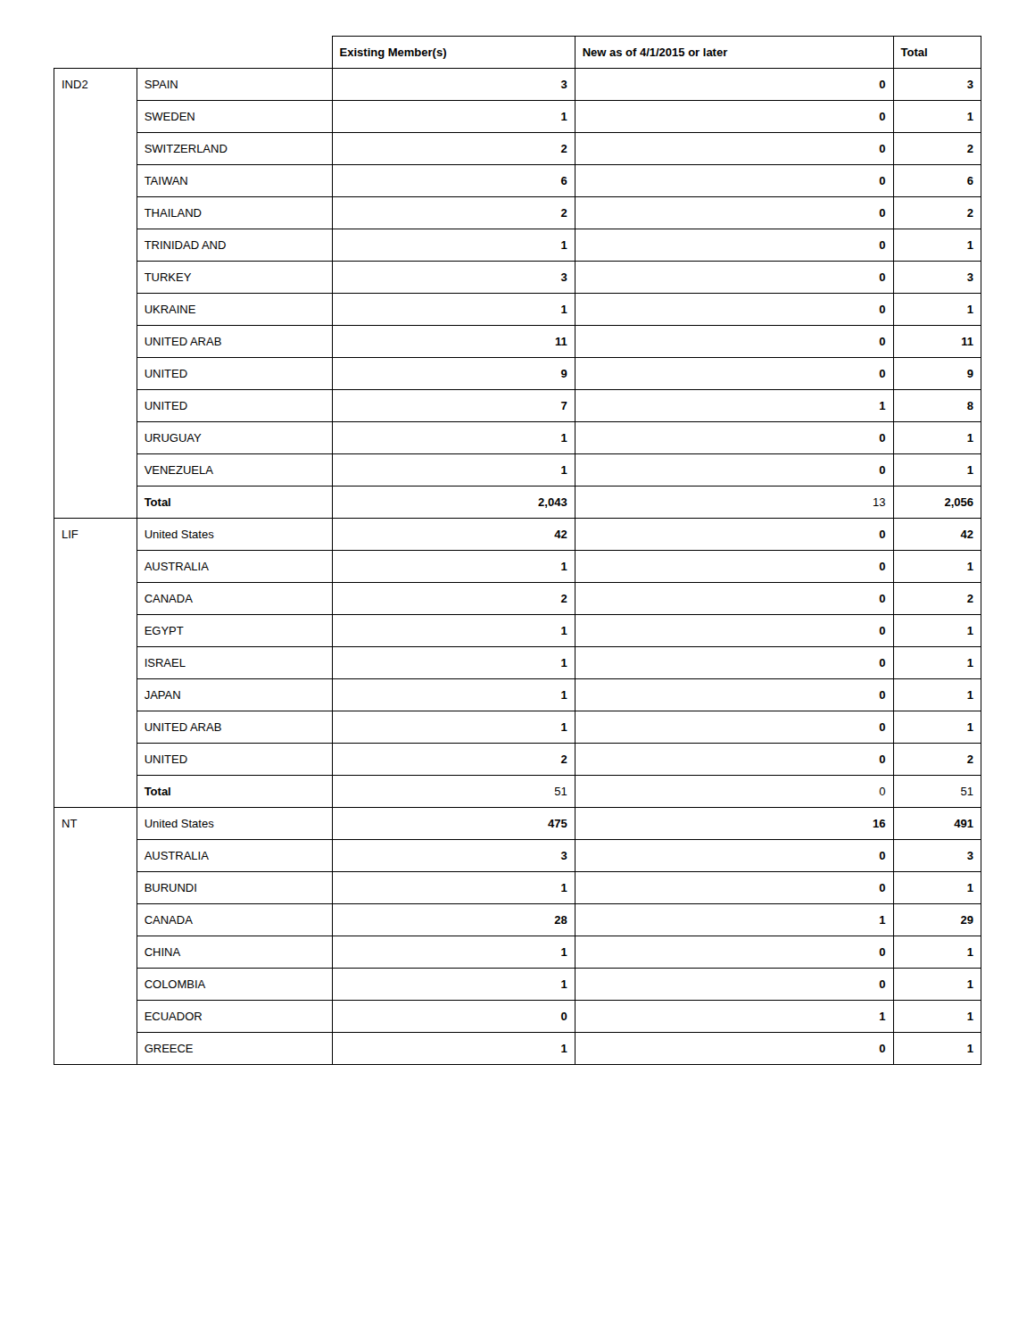| | | Existing Member(s) | New as of 4/1/2015 or later | Total |
| --- | --- | --- | --- | --- |
| IND2 | SPAIN | 3 | 0 | 3 |
| SWEDEN | 1 | 0 | 1 |
| SWITZERLAND | 2 | 0 | 2 |
| TAIWAN | 6 | 0 | 6 |
| THAILAND | 2 | 0 | 2 |
| TRINIDAD AND | 1 | 0 | 1 |
| TURKEY | 3 | 0 | 3 |
| UKRAINE | 1 | 0 | 1 |
| UNITED ARAB | 11 | 0 | 11 |
| UNITED | 9 | 0 | 9 |
| UNITED | 7 | 1 | 8 |
| URUGUAY | 1 | 0 | 1 |
| VENEZUELA | 1 | 0 | 1 |
| Total | 2,043 | 13 | 2,056 |
| LIF | United States | 42 | 0 | 42 |
| AUSTRALIA | 1 | 0 | 1 |
| CANADA | 2 | 0 | 2 |
| EGYPT | 1 | 0 | 1 |
| ISRAEL | 1 | 0 | 1 |
| JAPAN | 1 | 0 | 1 |
| UNITED ARAB | 1 | 0 | 1 |
| UNITED | 2 | 0 | 2 |
| Total | 51 | 0 | 51 |
| NT | United States | 475 | 16 | 491 |
| AUSTRALIA | 3 | 0 | 3 |
| BURUNDI | 1 | 0 | 1 |
| CANADA | 28 | 1 | 29 |
| CHINA | 1 | 0 | 1 |
| COLOMBIA | 1 | 0 | 1 |
| ECUADOR | 0 | 1 | 1 |
| GREECE | 1 | 0 | 1 |